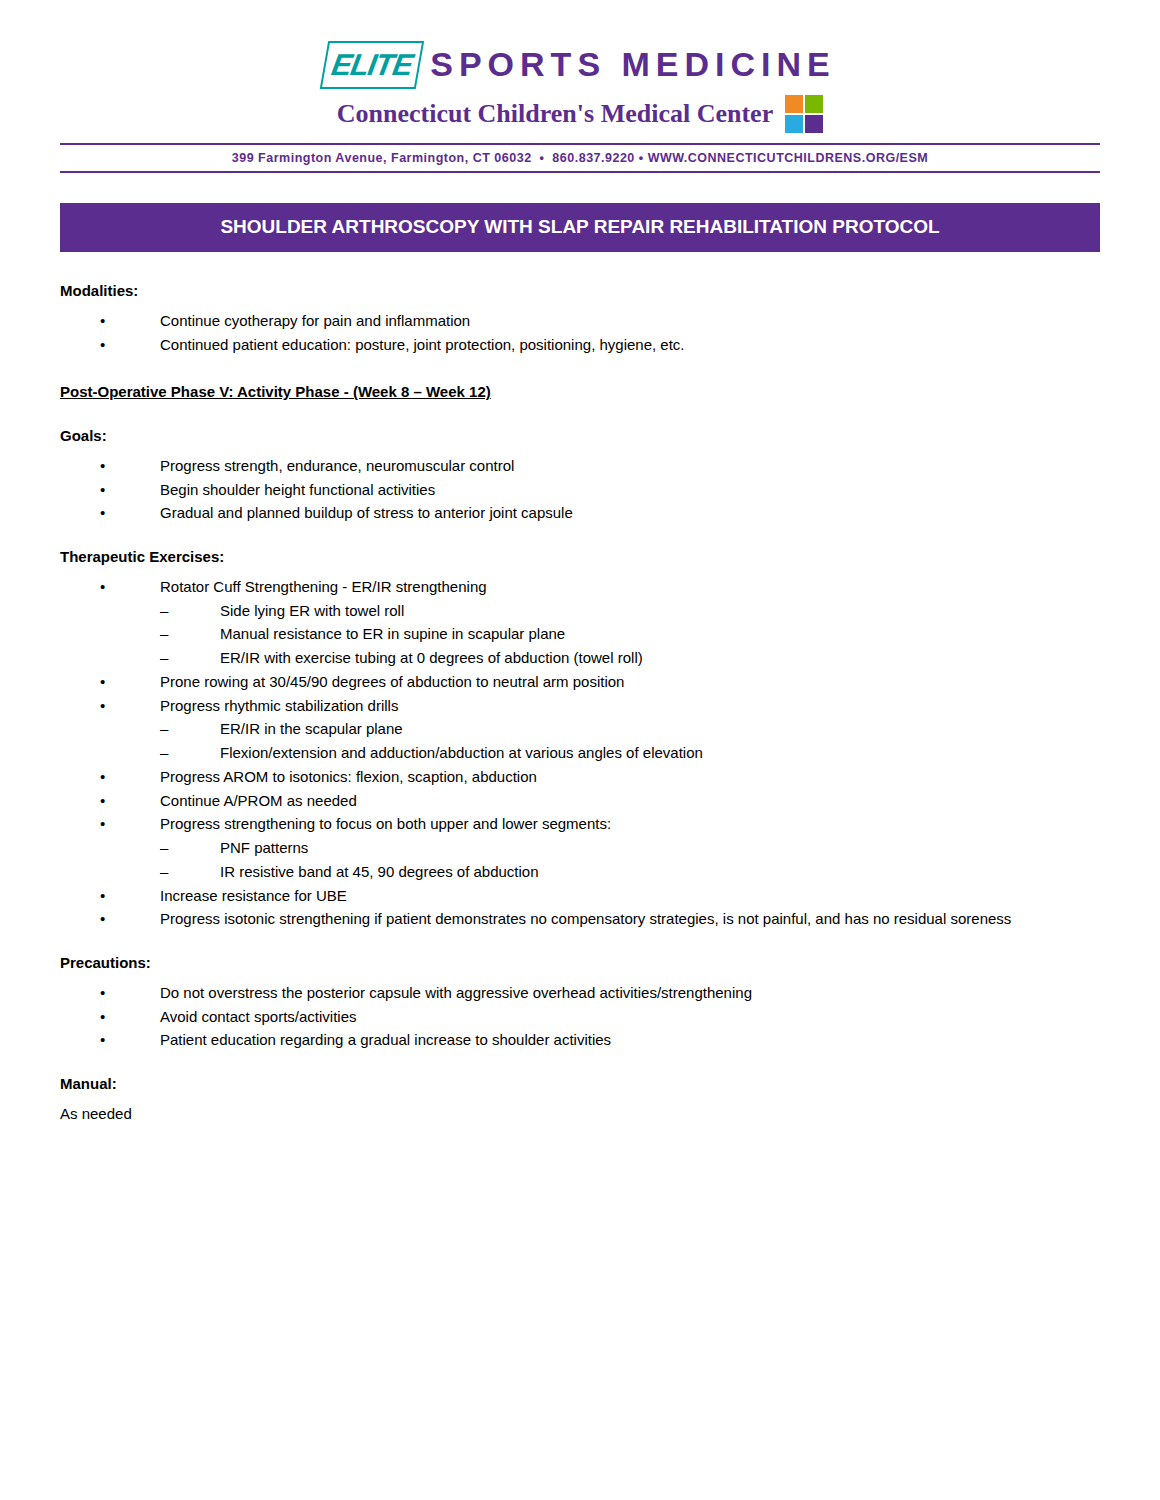ELITE SPORTS MEDICINE
Connecticut Children's Medical Center
399 Farmington Avenue, Farmington, CT 06032 • 860.837.9220 • WWW.CONNECTICUTCHILDRENS.ORG/ESM
SHOULDER ARTHROSCOPY WITH SLAP REPAIR REHABILITATION PROTOCOL
Modalities:
Continue cyotherapy for pain and inflammation
Continued patient education: posture, joint protection, positioning, hygiene, etc.
Post-Operative Phase V: Activity Phase - (Week 8 – Week 12)
Goals:
Progress strength, endurance, neuromuscular control
Begin shoulder height functional activities
Gradual and planned buildup of stress to anterior joint capsule
Therapeutic Exercises:
Rotator Cuff Strengthening - ER/IR strengthening
Side lying ER with towel roll
Manual resistance to ER in supine in scapular plane
ER/IR with exercise tubing at 0 degrees of abduction (towel roll)
Prone rowing at 30/45/90 degrees of abduction to neutral arm position
Progress rhythmic stabilization drills
ER/IR in the scapular plane
Flexion/extension and adduction/abduction at various angles of elevation
Progress AROM to isotonics: flexion, scaption, abduction
Continue A/PROM as needed
Progress strengthening to focus on both upper and lower segments:
PNF patterns
IR resistive band at 45, 90 degrees of abduction
Increase resistance for UBE
Progress isotonic strengthening if patient demonstrates no compensatory strategies, is not painful, and has no residual soreness
Precautions:
Do not overstress the posterior capsule with aggressive overhead activities/strengthening
Avoid contact sports/activities
Patient education regarding a gradual increase to shoulder activities
Manual:
As needed